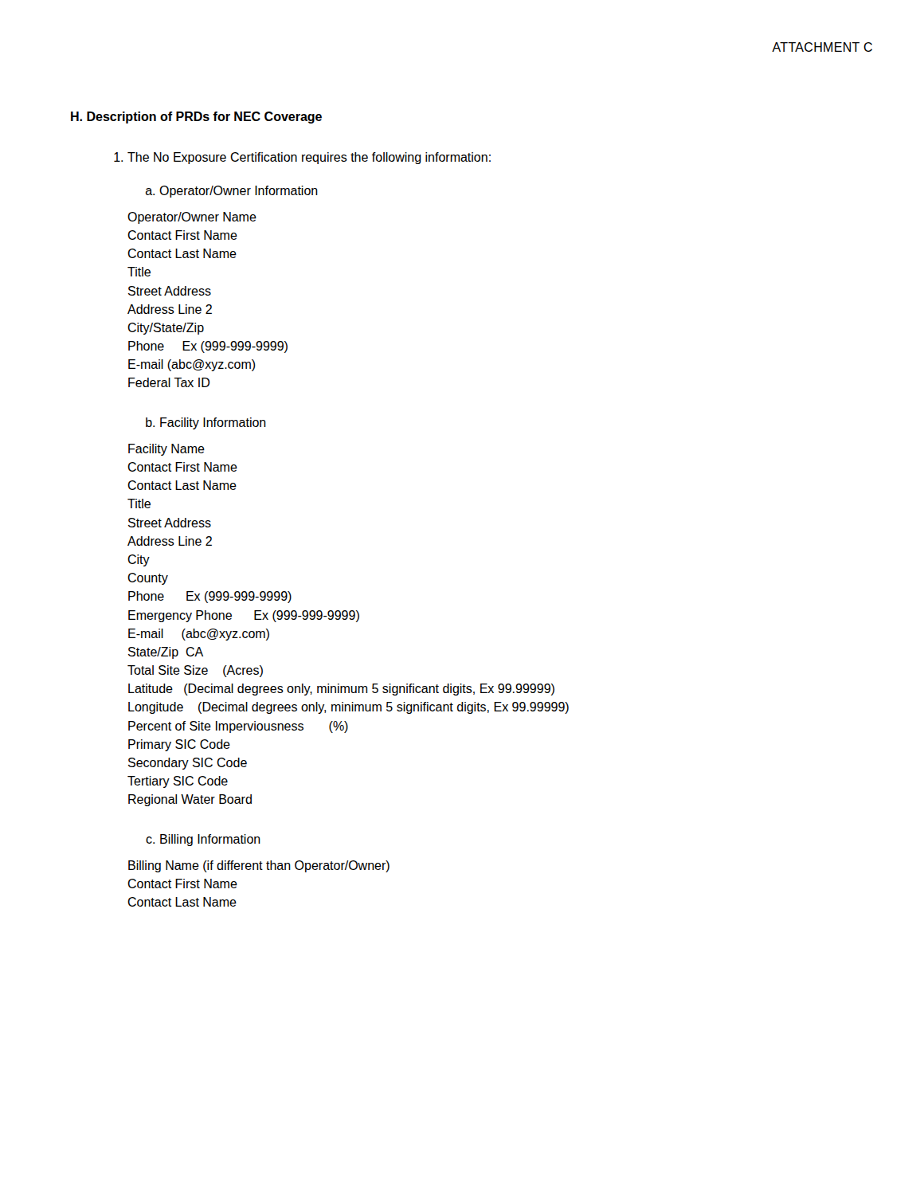ATTACHMENT C
H. Description of PRDs for NEC Coverage
The No Exposure Certification requires the following information:
Operator/Owner Information
Operator/Owner Name
Contact First Name
Contact Last Name
Title
Street Address
Address Line 2
City/State/Zip
Phone Ex (999-999-9999)
E-mail (abc@xyz.com)
Federal Tax ID
Facility Information
Facility Name
Contact First Name
Contact Last Name
Title
Street Address
Address Line 2
City
County
Phone Ex (999-999-9999)
Emergency Phone Ex (999-999-9999)
E-mail (abc@xyz.com)
State/Zip CA
Total Site Size (Acres)
Latitude (Decimal degrees only, minimum 5 significant digits, Ex 99.99999)
Longitude (Decimal degrees only, minimum 5 significant digits, Ex 99.99999)
Percent of Site Imperviousness (%)
Primary SIC Code
Secondary SIC Code
Tertiary SIC Code
Regional Water Board
Billing Information
Billing Name (if different than Operator/Owner)
Contact First Name
Contact Last Name